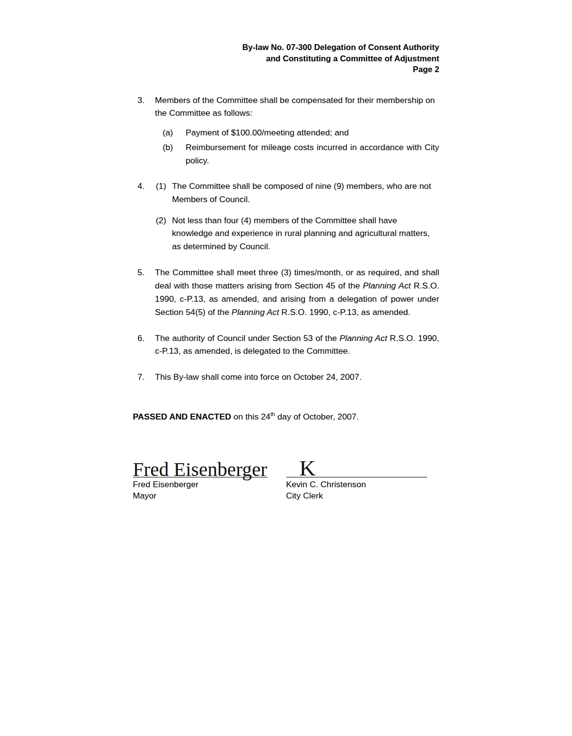By-law No. 07-300 Delegation of Consent Authority
and Constituting a Committee of Adjustment
Page 2
3. Members of the Committee shall be compensated for their membership on the Committee as follows:
(a) Payment of $100.00/meeting attended; and
(b) Reimbursement for mileage costs incurred in accordance with City policy.
4.
(1) The Committee shall be composed of nine (9) members, who are not Members of Council.
(2) Not less than four (4) members of the Committee shall have knowledge and experience in rural planning and agricultural matters, as determined by Council.
5. The Committee shall meet three (3) times/month, or as required, and shall deal with those matters arising from Section 45 of the Planning Act R.S.O. 1990, c-P.13, as amended, and arising from a delegation of power under Section 54(5) of the Planning Act R.S.O. 1990, c-P.13, as amended.
6. The authority of Council under Section 53 of the Planning Act R.S.O. 1990, c-P.13, as amended, is delegated to the Committee.
7. This By-law shall come into force on October 24, 2007.
PASSED AND ENACTED on this 24th day of October, 2007.
| Fred Eisenberger Fred Eisenberger Mayor | K Kevin C. Christenson City Clerk |